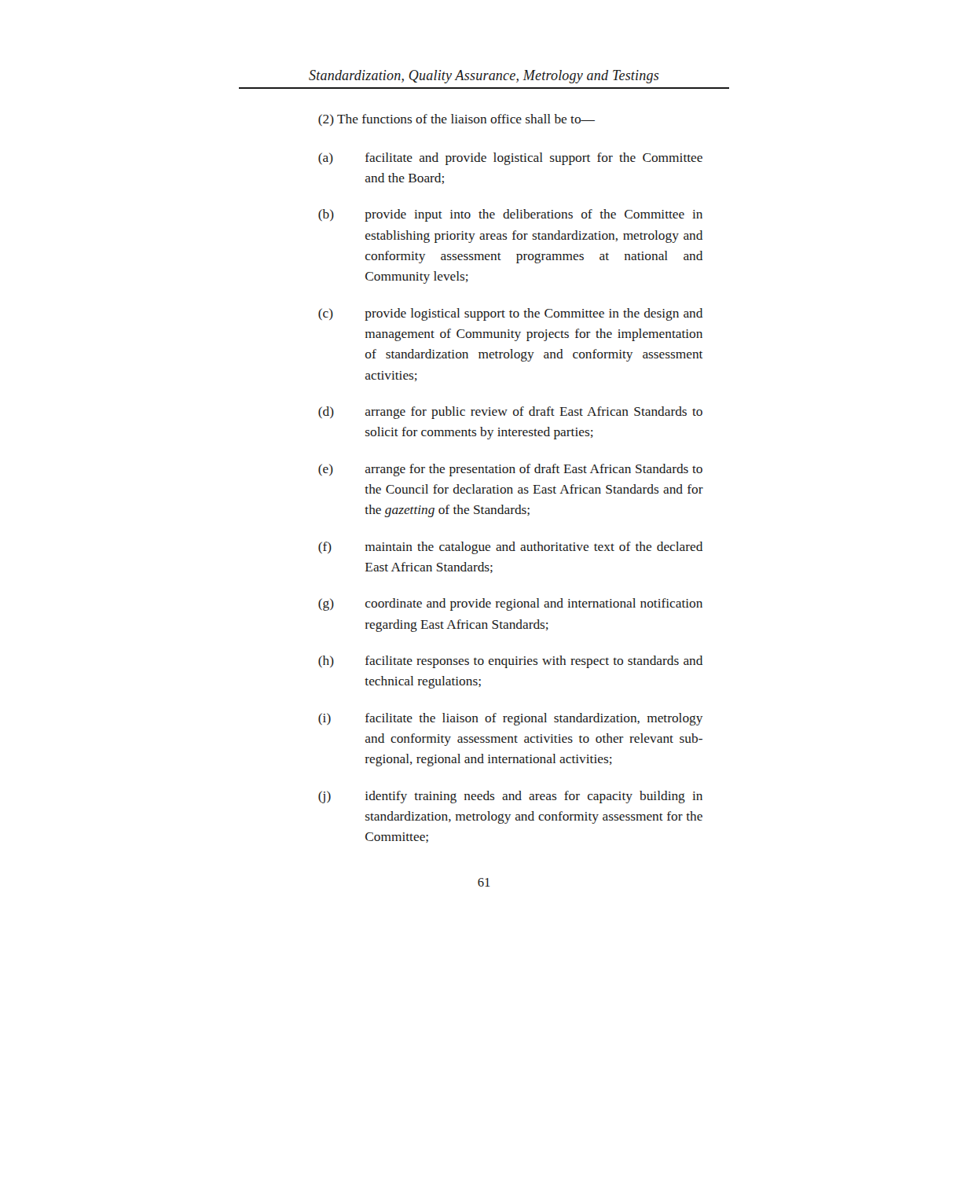Standardization, Quality Assurance, Metrology and Testings
(2) The functions of the liaison office shall be to—
(a) facilitate and provide logistical support for the Committee and the Board;
(b) provide input into the deliberations of the Committee in establishing priority areas for standardization, metrology and conformity assessment programmes at national and Community levels;
(c) provide logistical support to the Committee in the design and management of Community projects for the implementation of standardization metrology and conformity assessment activities;
(d) arrange for public review of draft East African Standards to solicit for comments by interested parties;
(e) arrange for the presentation of draft East African Standards to the Council for declaration as East African Standards and for the gazetting of the Standards;
(f) maintain the catalogue and authoritative text of the declared East African Standards;
(g) coordinate and provide regional and international notification regarding East African Standards;
(h) facilitate responses to enquiries with respect to standards and technical regulations;
(i) facilitate the liaison of regional standardization, metrology and conformity assessment activities to other relevant sub-regional, regional and international activities;
(j) identify training needs and areas for capacity building in standardization, metrology and conformity assessment for the Committee;
61